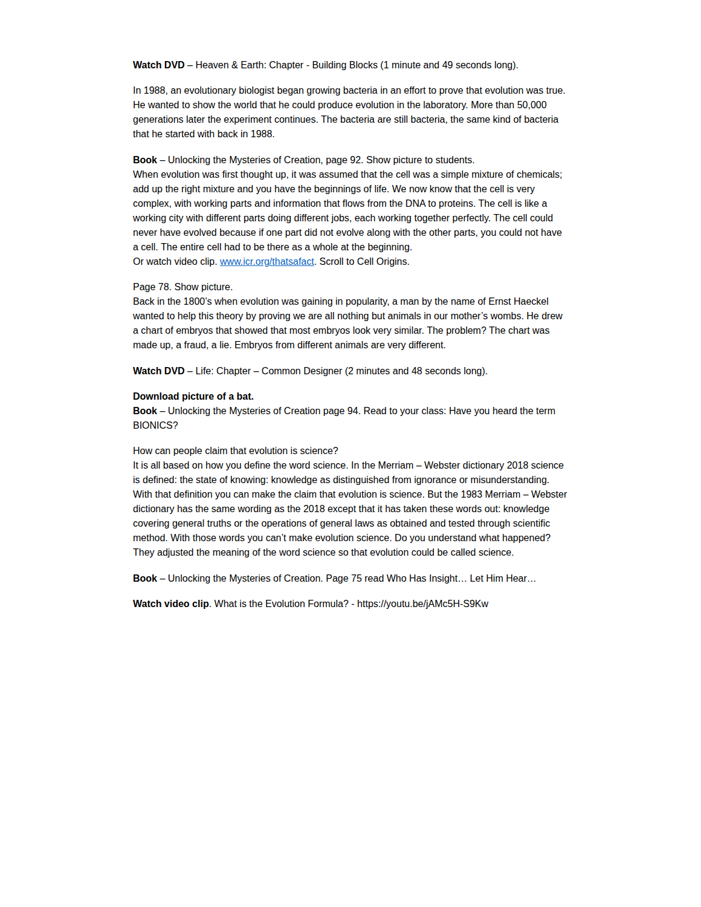Watch DVD – Heaven & Earth: Chapter - Building Blocks (1 minute and 49 seconds long).
In 1988, an evolutionary biologist began growing bacteria in an effort to prove that evolution was true. He wanted to show the world that he could produce evolution in the laboratory. More than 50,000 generations later the experiment continues. The bacteria are still bacteria, the same kind of bacteria that he started with back in 1988.
Book – Unlocking the Mysteries of Creation, page 92. Show picture to students.
When evolution was first thought up, it was assumed that the cell was a simple mixture of chemicals; add up the right mixture and you have the beginnings of life. We now know that the cell is very complex, with working parts and information that flows from the DNA to proteins. The cell is like a working city with different parts doing different jobs, each working together perfectly. The cell could never have evolved because if one part did not evolve along with the other parts, you could not have a cell. The entire cell had to be there as a whole at the beginning.
Or watch video clip. www.icr.org/thatsafact. Scroll to Cell Origins.
Page 78. Show picture.
Back in the 1800’s when evolution was gaining in popularity, a man by the name of Ernst Haeckel wanted to help this theory by proving we are all nothing but animals in our mother’s wombs. He drew a chart of embryos that showed that most embryos look very similar. The problem? The chart was made up, a fraud, a lie. Embryos from different animals are very different.
Watch DVD – Life: Chapter – Common Designer (2 minutes and 48 seconds long).
Download picture of a bat.
Book – Unlocking the Mysteries of Creation page 94. Read to your class: Have you heard the term BIONICS?
How can people claim that evolution is science?
It is all based on how you define the word science. In the Merriam – Webster dictionary 2018 science is defined: the state of knowing: knowledge as distinguished from ignorance or misunderstanding. With that definition you can make the claim that evolution is science. But the 1983 Merriam – Webster dictionary has the same wording as the 2018 except that it has taken these words out: knowledge covering general truths or the operations of general laws as obtained and tested through scientific method. With those words you can’t make evolution science. Do you understand what happened? They adjusted the meaning of the word science so that evolution could be called science.
Book – Unlocking the Mysteries of Creation. Page 75 read Who Has Insight… Let Him Hear…
Watch video clip. What is the Evolution Formula? - https://youtu.be/jAMc5H-S9Kw